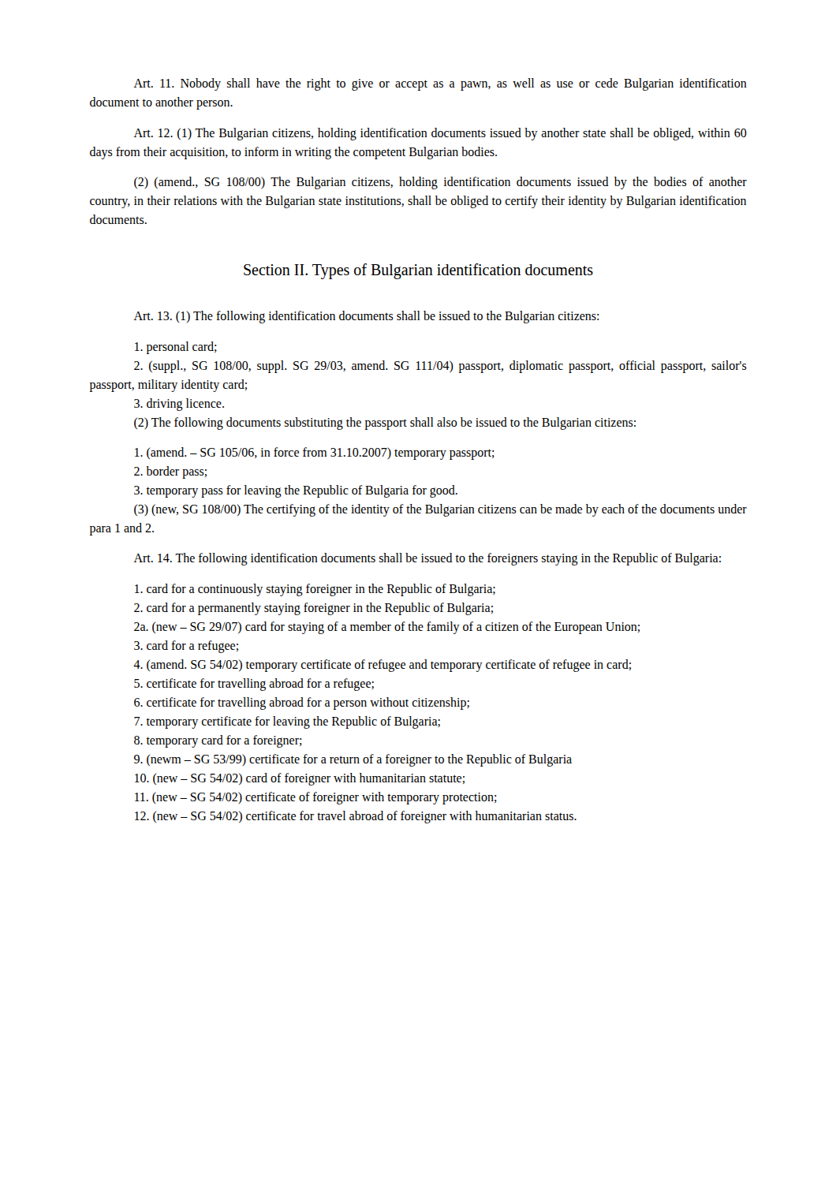Art. 11. Nobody shall have the right to give or accept as a pawn, as well as use or cede Bulgarian identification document to another person.
Art. 12. (1) The Bulgarian citizens, holding identification documents issued by another state shall be obliged, within 60 days from their acquisition, to inform in writing the competent Bulgarian bodies.
(2) (amend., SG 108/00) The Bulgarian citizens, holding identification documents issued by the bodies of another country, in their relations with the Bulgarian state institutions, shall be obliged to certify their identity by Bulgarian identification documents.
Section II. Types of Bulgarian identification documents
Art. 13. (1) The following identification documents shall be issued to the Bulgarian citizens:
1. personal card;
2. (suppl., SG 108/00, suppl. SG 29/03, amend. SG 111/04) passport, diplomatic passport, official passport, sailor's passport, military identity card;
3. driving licence.
(2) The following documents substituting the passport shall also be issued to the Bulgarian citizens:
1. (amend. – SG 105/06, in force from 31.10.2007) temporary passport;
2. border pass;
3. temporary pass for leaving the Republic of Bulgaria for good.
(3) (new, SG 108/00) The certifying of the identity of the Bulgarian citizens can be made by each of the documents under para 1 and 2.
Art. 14. The following identification documents shall be issued to the foreigners staying in the Republic of Bulgaria:
1. card for a continuously staying foreigner in the Republic of Bulgaria;
2. card for a permanently staying foreigner in the Republic of Bulgaria;
2a. (new – SG 29/07) card for staying of a member of the family of a citizen of the European Union;
3. card for a refugee;
4. (amend. SG 54/02) temporary certificate of refugee and temporary certificate of refugee in card;
5. certificate for travelling abroad for a refugee;
6. certificate for travelling abroad for a person without citizenship;
7. temporary certificate for leaving the Republic of Bulgaria;
8. temporary card for a foreigner;
9. (newm – SG 53/99) certificate for a return of a foreigner to the Republic of Bulgaria
10. (new – SG 54/02) card of foreigner with humanitarian statute;
11. (new – SG 54/02) certificate of foreigner with temporary protection;
12. (new – SG 54/02) certificate for travel abroad of foreigner with humanitarian status.